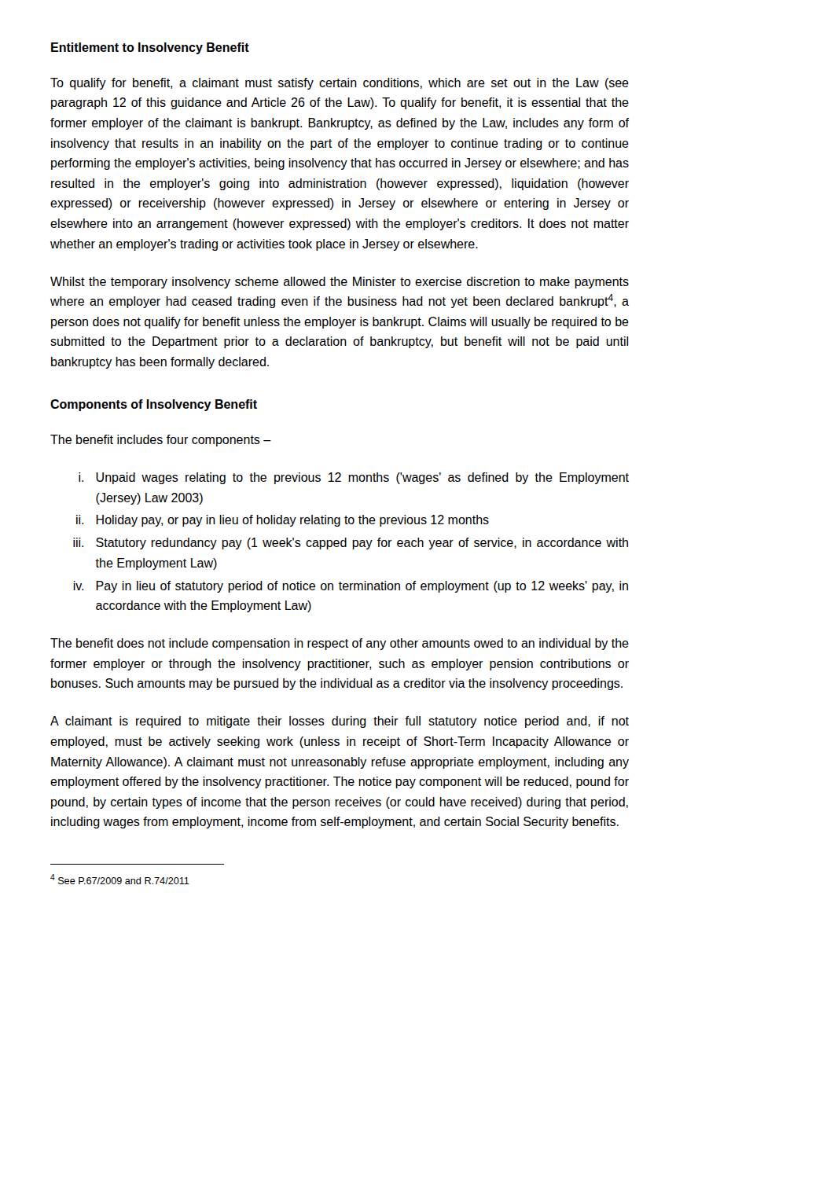Entitlement to Insolvency Benefit
To qualify for benefit, a claimant must satisfy certain conditions, which are set out in the Law (see paragraph 12 of this guidance and Article 26 of the Law). To qualify for benefit, it is essential that the former employer of the claimant is bankrupt. Bankruptcy, as defined by the Law, includes any form of insolvency that results in an inability on the part of the employer to continue trading or to continue performing the employer's activities, being insolvency that has occurred in Jersey or elsewhere; and has resulted in the employer's going into administration (however expressed), liquidation (however expressed) or receivership (however expressed) in Jersey or elsewhere or entering in Jersey or elsewhere into an arrangement (however expressed) with the employer's creditors. It does not matter whether an employer's trading or activities took place in Jersey or elsewhere.
Whilst the temporary insolvency scheme allowed the Minister to exercise discretion to make payments where an employer had ceased trading even if the business had not yet been declared bankrupt4, a person does not qualify for benefit unless the employer is bankrupt. Claims will usually be required to be submitted to the Department prior to a declaration of bankruptcy, but benefit will not be paid until bankruptcy has been formally declared.
Components of Insolvency Benefit
The benefit includes four components –
Unpaid wages relating to the previous 12 months ('wages' as defined by the Employment (Jersey) Law 2003)
Holiday pay, or pay in lieu of holiday relating to the previous 12 months
Statutory redundancy pay (1 week's capped pay for each year of service, in accordance with the Employment Law)
Pay in lieu of statutory period of notice on termination of employment (up to 12 weeks' pay, in accordance with the Employment Law)
The benefit does not include compensation in respect of any other amounts owed to an individual by the former employer or through the insolvency practitioner, such as employer pension contributions or bonuses. Such amounts may be pursued by the individual as a creditor via the insolvency proceedings.
A claimant is required to mitigate their losses during their full statutory notice period and, if not employed, must be actively seeking work (unless in receipt of Short-Term Incapacity Allowance or Maternity Allowance). A claimant must not unreasonably refuse appropriate employment, including any employment offered by the insolvency practitioner. The notice pay component will be reduced, pound for pound, by certain types of income that the person receives (or could have received) during that period, including wages from employment, income from self-employment, and certain Social Security benefits.
4 See P.67/2009 and R.74/2011